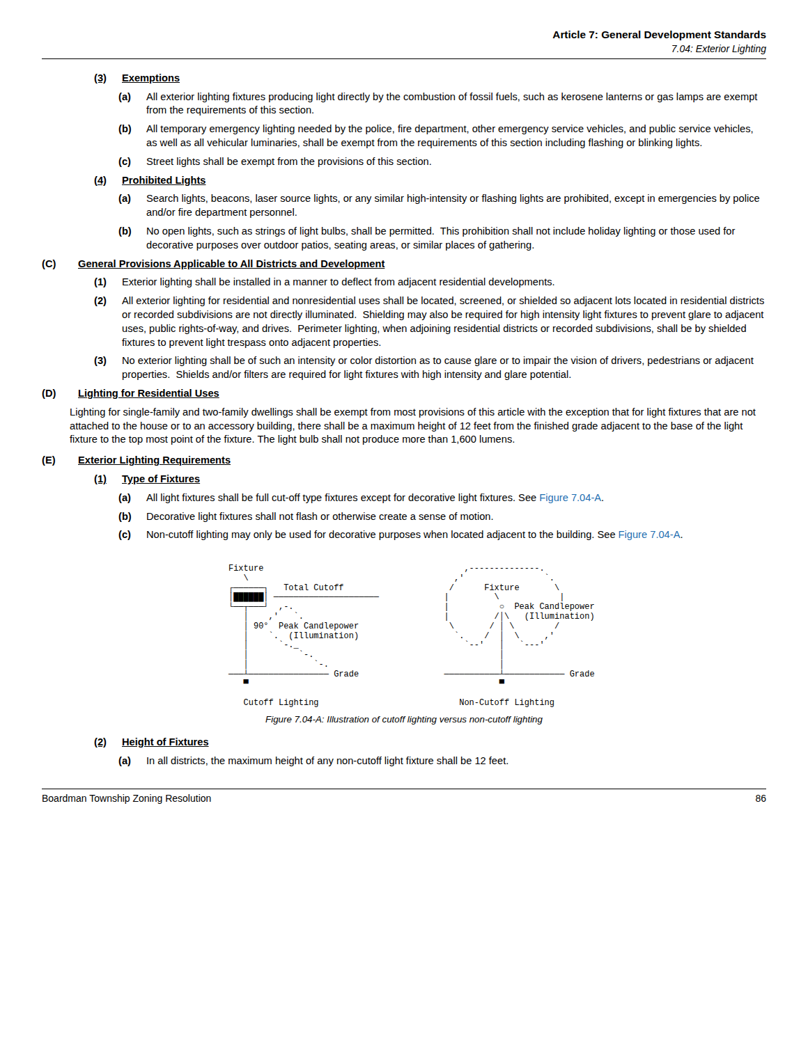Article 7: General Development Standards
7.04: Exterior Lighting
(3)
Exemptions
(a)
All exterior lighting fixtures producing light directly by the combustion of fossil fuels, such as kerosene lanterns or gas lamps are exempt from the requirements of this section.
(b)
All temporary emergency lighting needed by the police, fire department, other emergency service vehicles, and public service vehicles, as well as all vehicular luminaries, shall be exempt from the requirements of this section including flashing or blinking lights.
(c)
Street lights shall be exempt from the provisions of this section.
(4)
Prohibited Lights
(a)
Search lights, beacons, laser source lights, or any similar high-intensity or flashing lights are prohibited, except in emergencies by police and/or fire department personnel.
(b)
No open lights, such as strings of light bulbs, shall be permitted. This prohibition shall not include holiday lighting or those used for decorative purposes over outdoor patios, seating areas, or similar places of gathering.
(C)
General Provisions Applicable to All Districts and Development
(1)
Exterior lighting shall be installed in a manner to deflect from adjacent residential developments.
(2)
All exterior lighting for residential and nonresidential uses shall be located, screened, or shielded so adjacent lots located in residential districts or recorded subdivisions are not directly illuminated. Shielding may also be required for high intensity light fixtures to prevent glare to adjacent uses, public rights-of-way, and drives. Perimeter lighting, when adjoining residential districts or recorded subdivisions, shall be by shielded fixtures to prevent light trespass onto adjacent properties.
(3)
No exterior lighting shall be of such an intensity or color distortion as to cause glare or to impair the vision of drivers, pedestrians or adjacent properties. Shields and/or filters are required for light fixtures with high intensity and glare potential.
(D)
Lighting for Residential Uses
Lighting for single-family and two-family dwellings shall be exempt from most provisions of this article with the exception that for light fixtures that are not attached to the house or to an accessory building, there shall be a maximum height of 12 feet from the finished grade adjacent to the base of the light fixture to the top most point of the fixture. The light bulb shall not produce more than 1,600 lumens.
(E)
Exterior Lighting Requirements
(1)
Type of Fixtures
(a)
All light fixtures shall be full cut-off type fixtures except for decorative light fixtures. See Figure 7.04-A.
(b)
Decorative light fixtures shall not flash or otherwise create a sense of motion.
(c)
Non-cutoff lighting may only be used for decorative purposes when located adjacent to the building. See Figure 7.04-A.
Fixture ,--------------. \ ,' `. ┌──────┐ Total Cutoff / Fixture \ │██████│ ───────────────────── | \ | └──┬───┘ ,-. | ○ Peak Candlepower │ ,' `. | /│\ (Illumination) │ 90° Peak Candlepower \ / │ \ / │ `. (Illumination) `. / │ \ ,' │ `-._ `--' │ `---' │ `-. │ │ `-. │ ───┴──────────────── Grade ───────────┴──────────── Grade ▀ ▀ Cutoff Lighting Non-Cutoff Lighting
Figure 7.04-A: Illustration of cutoff lighting versus non-cutoff lighting
(2)
Height of Fixtures
(a)
In all districts, the maximum height of any non-cutoff light fixture shall be 12 feet.
Boardman Township Zoning Resolution
86